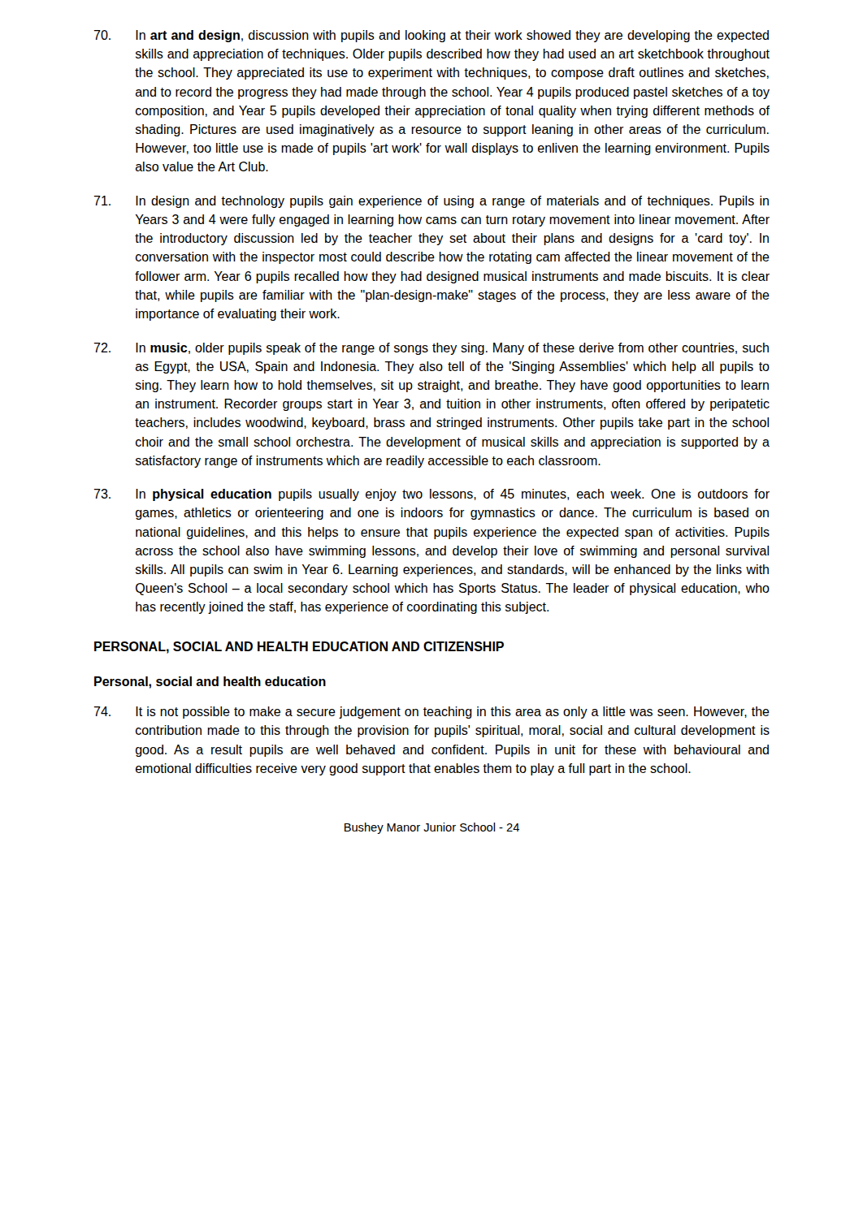70.
In art and design, discussion with pupils and looking at their work showed they are developing the expected skills and appreciation of techniques. Older pupils described how they had used an art sketchbook throughout the school. They appreciated its use to experiment with techniques, to compose draft outlines and sketches, and to record the progress they had made through the school. Year 4 pupils produced pastel sketches of a toy composition, and Year 5 pupils developed their appreciation of tonal quality when trying different methods of shading. Pictures are used imaginatively as a resource to support leaning in other areas of the curriculum. However, too little use is made of pupils 'art work' for wall displays to enliven the learning environment. Pupils also value the Art Club.
71.
In design and technology pupils gain experience of using a range of materials and of techniques. Pupils in Years 3 and 4 were fully engaged in learning how cams can turn rotary movement into linear movement. After the introductory discussion led by the teacher they set about their plans and designs for a 'card toy'. In conversation with the inspector most could describe how the rotating cam affected the linear movement of the follower arm. Year 6 pupils recalled how they had designed musical instruments and made biscuits. It is clear that, while pupils are familiar with the "plan-design-make" stages of the process, they are less aware of the importance of evaluating their work.
72.
In music, older pupils speak of the range of songs they sing. Many of these derive from other countries, such as Egypt, the USA, Spain and Indonesia. They also tell of the 'Singing Assemblies' which help all pupils to sing. They learn how to hold themselves, sit up straight, and breathe. They have good opportunities to learn an instrument. Recorder groups start in Year 3, and tuition in other instruments, often offered by peripatetic teachers, includes woodwind, keyboard, brass and stringed instruments. Other pupils take part in the school choir and the small school orchestra. The development of musical skills and appreciation is supported by a satisfactory range of instruments which are readily accessible to each classroom.
73.
In physical education pupils usually enjoy two lessons, of 45 minutes, each week. One is outdoors for games, athletics or orienteering and one is indoors for gymnastics or dance. The curriculum is based on national guidelines, and this helps to ensure that pupils experience the expected span of activities. Pupils across the school also have swimming lessons, and develop their love of swimming and personal survival skills. All pupils can swim in Year 6. Learning experiences, and standards, will be enhanced by the links with Queen's School – a local secondary school which has Sports Status. The leader of physical education, who has recently joined the staff, has experience of coordinating this subject.
Personal, social and health education and citizenship
Personal, social and health education
74.
It is not possible to make a secure judgement on teaching in this area as only a little was seen. However, the contribution made to this through the provision for pupils' spiritual, moral, social and cultural development is good. As a result pupils are well behaved and confident. Pupils in unit for these with behavioural and emotional difficulties receive very good support that enables them to play a full part in the school.
Bushey Manor Junior School - 24